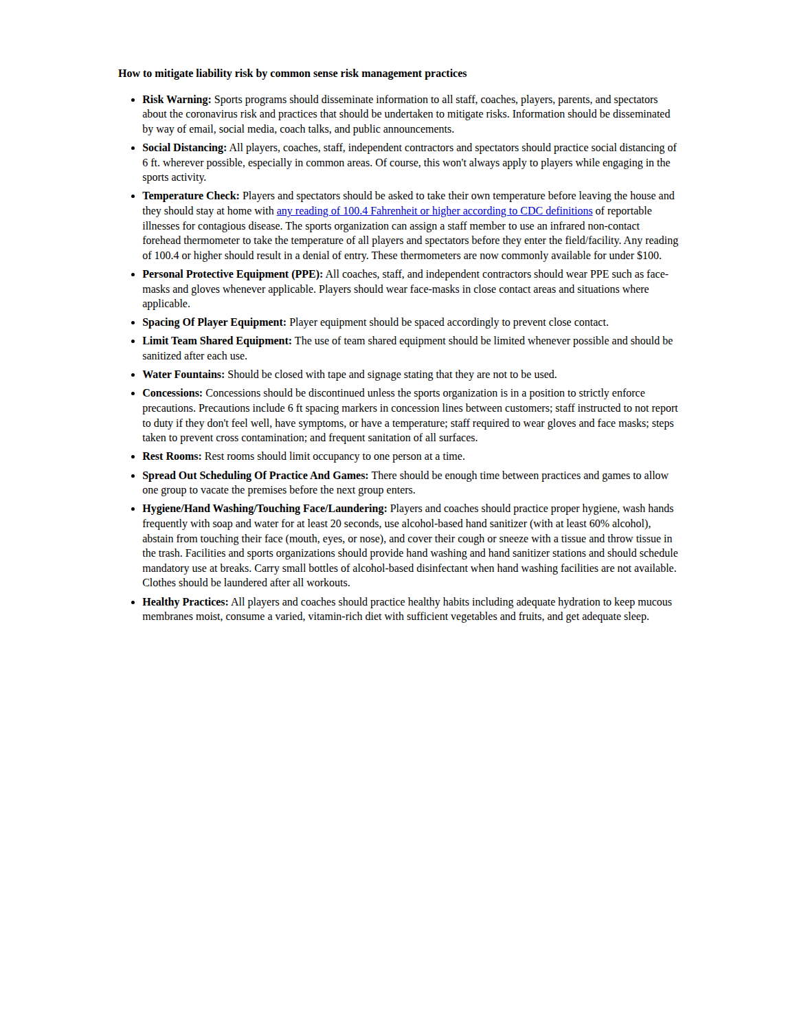How to mitigate liability risk by common sense risk management practices
Risk Warning: Sports programs should disseminate information to all staff, coaches, players, parents, and spectators about the coronavirus risk and practices that should be undertaken to mitigate risks. Information should be disseminated by way of email, social media, coach talks, and public announcements.
Social Distancing: All players, coaches, staff, independent contractors and spectators should practice social distancing of 6 ft. wherever possible, especially in common areas. Of course, this won't always apply to players while engaging in the sports activity.
Temperature Check: Players and spectators should be asked to take their own temperature before leaving the house and they should stay at home with any reading of 100.4 Fahrenheit or higher according to CDC definitions of reportable illnesses for contagious disease. The sports organization can assign a staff member to use an infrared non-contact forehead thermometer to take the temperature of all players and spectators before they enter the field/facility. Any reading of 100.4 or higher should result in a denial of entry. These thermometers are now commonly available for under $100.
Personal Protective Equipment (PPE): All coaches, staff, and independent contractors should wear PPE such as face-masks and gloves whenever applicable. Players should wear face-masks in close contact areas and situations where applicable.
Spacing Of Player Equipment: Player equipment should be spaced accordingly to prevent close contact.
Limit Team Shared Equipment: The use of team shared equipment should be limited whenever possible and should be sanitized after each use.
Water Fountains: Should be closed with tape and signage stating that they are not to be used.
Concessions: Concessions should be discontinued unless the sports organization is in a position to strictly enforce precautions. Precautions include 6 ft spacing markers in concession lines between customers; staff instructed to not report to duty if they don't feel well, have symptoms, or have a temperature; staff required to wear gloves and face masks; steps taken to prevent cross contamination; and frequent sanitation of all surfaces.
Rest Rooms: Rest rooms should limit occupancy to one person at a time.
Spread Out Scheduling Of Practice And Games: There should be enough time between practices and games to allow one group to vacate the premises before the next group enters.
Hygiene/Hand Washing/Touching Face/Laundering: Players and coaches should practice proper hygiene, wash hands frequently with soap and water for at least 20 seconds, use alcohol-based hand sanitizer (with at least 60% alcohol), abstain from touching their face (mouth, eyes, or nose), and cover their cough or sneeze with a tissue and throw tissue in the trash. Facilities and sports organizations should provide hand washing and hand sanitizer stations and should schedule mandatory use at breaks. Carry small bottles of alcohol-based disinfectant when hand washing facilities are not available. Clothes should be laundered after all workouts.
Healthy Practices: All players and coaches should practice healthy habits including adequate hydration to keep mucous membranes moist, consume a varied, vitamin-rich diet with sufficient vegetables and fruits, and get adequate sleep.